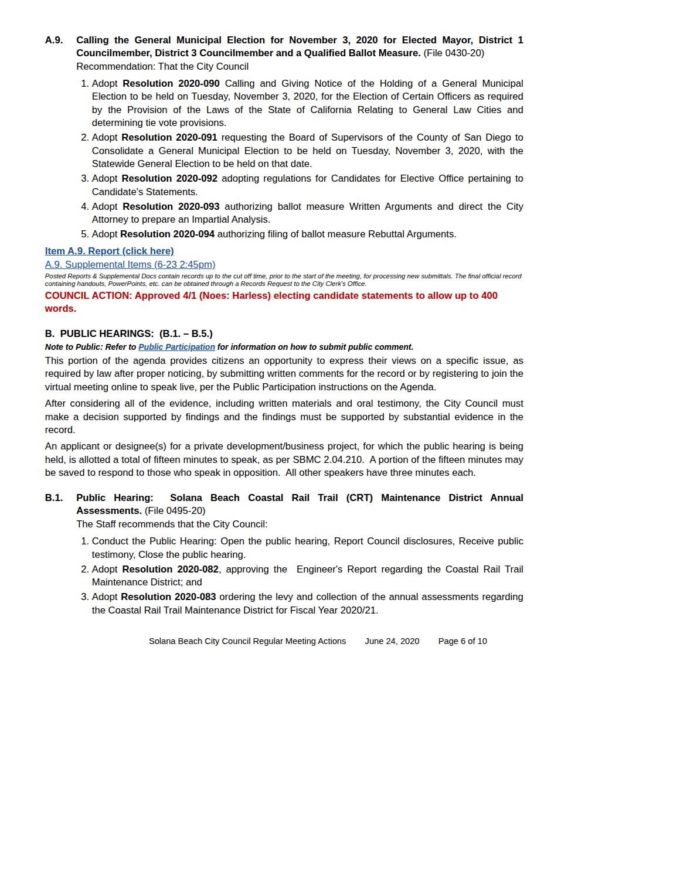A.9.
Calling the General Municipal Election for November 3, 2020 for Elected Mayor, District 1 Councilmember, District 3 Councilmember and a Qualified Ballot Measure. (File 0430-20)
Recommendation: That the City Council
Adopt Resolution 2020-090 Calling and Giving Notice of the Holding of a General Municipal Election to be held on Tuesday, November 3, 2020, for the Election of Certain Officers as required by the Provision of the Laws of the State of California Relating to General Law Cities and determining tie vote provisions.
Adopt Resolution 2020-091 requesting the Board of Supervisors of the County of San Diego to Consolidate a General Municipal Election to be held on Tuesday, November 3, 2020, with the Statewide General Election to be held on that date.
Adopt Resolution 2020-092 adopting regulations for Candidates for Elective Office pertaining to Candidate's Statements.
Adopt Resolution 2020-093 authorizing ballot measure Written Arguments and direct the City Attorney to prepare an Impartial Analysis.
Adopt Resolution 2020-094 authorizing filing of ballot measure Rebuttal Arguments.
Item A.9. Report (click here)
A.9. Supplemental Items (6-23 2:45pm)
Posted Reports & Supplemental Docs contain records up to the cut off time, prior to the start of the meeting, for processing new submittals. The final official record containing handouts, PowerPoints, etc. can be obtained through a Records Request to the City Clerk's Office.
COUNCIL ACTION: Approved 4/1 (Noes: Harless) electing candidate statements to allow up to 400 words.
B. PUBLIC HEARINGS: (B.1. – B.5.)
Note to Public: Refer to Public Participation for information on how to submit public comment.
This portion of the agenda provides citizens an opportunity to express their views on a specific issue, as required by law after proper noticing, by submitting written comments for the record or by registering to join the virtual meeting online to speak live, per the Public Participation instructions on the Agenda.
After considering all of the evidence, including written materials and oral testimony, the City Council must make a decision supported by findings and the findings must be supported by substantial evidence in the record.
An applicant or designee(s) for a private development/business project, for which the public hearing is being held, is allotted a total of fifteen minutes to speak, as per SBMC 2.04.210. A portion of the fifteen minutes may be saved to respond to those who speak in opposition. All other speakers have three minutes each.
B.1.
Public Hearing: Solana Beach Coastal Rail Trail (CRT) Maintenance District Annual Assessments. (File 0495-20)
The Staff recommends that the City Council:
Conduct the Public Hearing: Open the public hearing, Report Council disclosures, Receive public testimony, Close the public hearing.
Adopt Resolution 2020-082, approving the Engineer's Report regarding the Coastal Rail Trail Maintenance District; and
Adopt Resolution 2020-083 ordering the levy and collection of the annual assessments regarding the Coastal Rail Trail Maintenance District for Fiscal Year 2020/21.
Solana Beach City Council Regular Meeting Actions June 24, 2020 Page 6 of 10